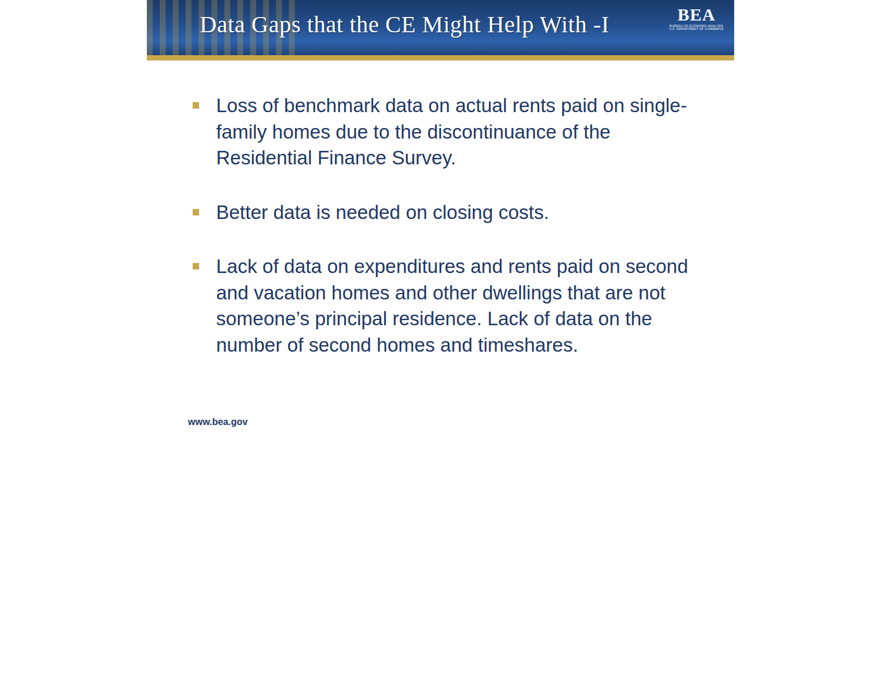Data Gaps that the CE Might Help With -I
BEA
BUREAU OF ECONOMIC ANALYSIS
U.S. DEPARTMENT OF COMMERCE
Loss of benchmark data on actual rents paid on single-family homes due to the discontinuance of the Residential Finance Survey.
Better data is needed on closing costs.
Lack of data on expenditures and rents paid on second and vacation homes and other dwellings that are not someone’s principal residence. Lack of data on the number of second homes and timeshares.
www.bea.gov